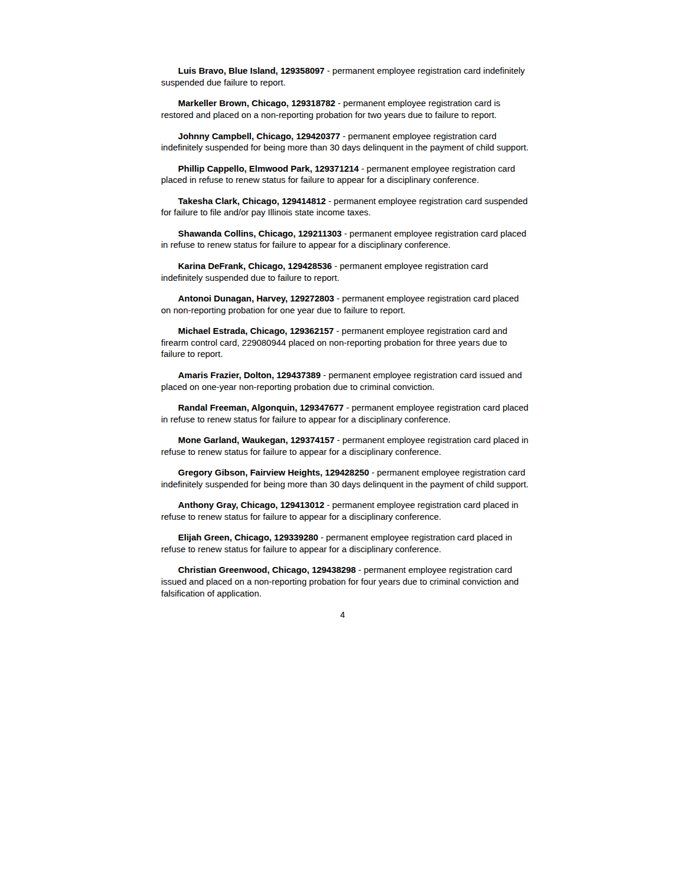Luis Bravo, Blue Island, 129358097 - permanent employee registration card indefinitely suspended due failure to report.
Markeller Brown, Chicago, 129318782 - permanent employee registration card is restored and placed on a non-reporting probation for two years due to failure to report.
Johnny Campbell, Chicago, 129420377 - permanent employee registration card indefinitely suspended for being more than 30 days delinquent in the payment of child support.
Phillip Cappello, Elmwood Park, 129371214 - permanent employee registration card placed in refuse to renew status for failure to appear for a disciplinary conference.
Takesha Clark, Chicago, 129414812 - permanent employee registration card suspended for failure to file and/or pay Illinois state income taxes.
Shawanda Collins, Chicago, 129211303 - permanent employee registration card placed in refuse to renew status for failure to appear for a disciplinary conference.
Karina DeFrank, Chicago, 129428536 - permanent employee registration card indefinitely suspended due to failure to report.
Antonoi Dunagan, Harvey, 129272803 - permanent employee registration card placed on non-reporting probation for one year due to failure to report.
Michael Estrada, Chicago, 129362157 - permanent employee registration card and firearm control card, 229080944 placed on non-reporting probation for three years due to failure to report.
Amaris Frazier, Dolton, 129437389 - permanent employee registration card issued and placed on one-year non-reporting probation due to criminal conviction.
Randal Freeman, Algonquin, 129347677 - permanent employee registration card placed in refuse to renew status for failure to appear for a disciplinary conference.
Mone Garland, Waukegan, 129374157 - permanent employee registration card placed in refuse to renew status for failure to appear for a disciplinary conference.
Gregory Gibson, Fairview Heights, 129428250 - permanent employee registration card indefinitely suspended for being more than 30 days delinquent in the payment of child support.
Anthony Gray, Chicago, 129413012 - permanent employee registration card placed in refuse to renew status for failure to appear for a disciplinary conference.
Elijah Green, Chicago, 129339280 - permanent employee registration card placed in refuse to renew status for failure to appear for a disciplinary conference.
Christian Greenwood, Chicago, 129438298 - permanent employee registration card issued and placed on a non-reporting probation for four years due to criminal conviction and falsification of application.
4